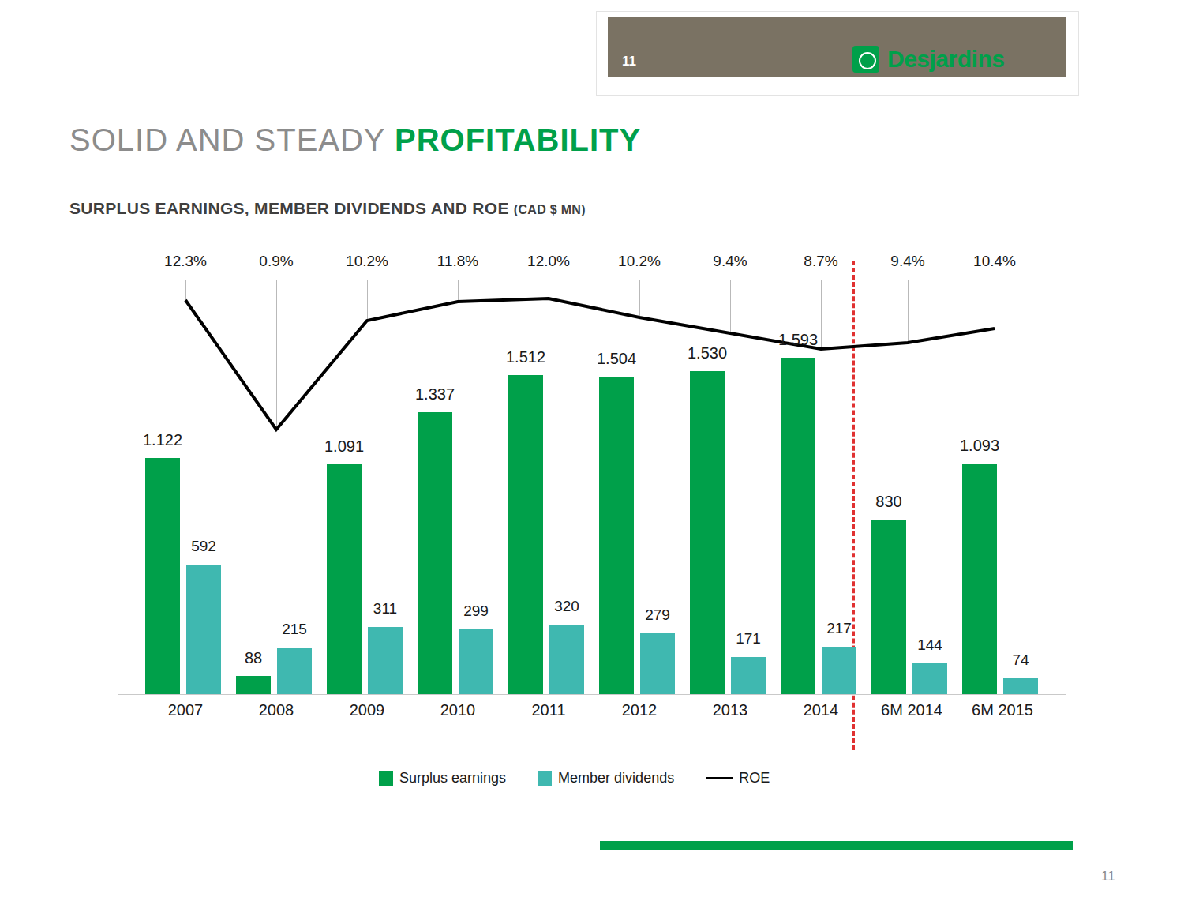11
Desjardins
SOLID AND STEADY PROFITABILITY
SURPLUS EARNINGS, MEMBER DIVIDENDS AND ROE (CAD $ MN)
12.3% 0.9% 10.2% 11.8% 12.0% 10.2% 9.4% 8.7% 9.4% 10.4%
1.122
592
88
215
1.091
311
1.337
299
1.512
320
1.504
279
1.530
171
1.593
217
830
144
1.093
74
2007 2008 2009 2010 2011 2012 2013 2014 6M 2014 6M 2015
Surplus earnings
Member dividends
ROE
11